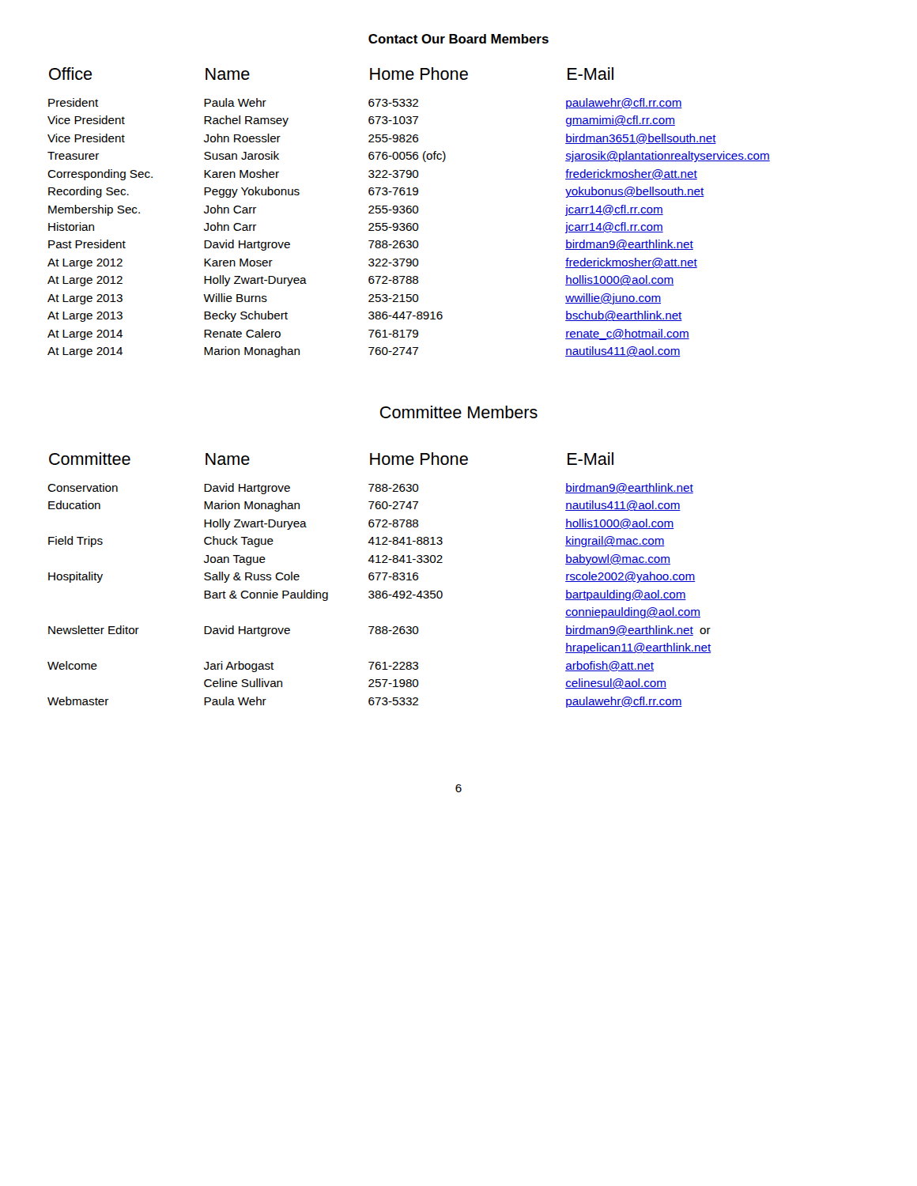Contact Our Board Members
| Office | Name | Home Phone | E-Mail |
| --- | --- | --- | --- |
| President | Paula Wehr | 673-5332 | paulawehr@cfl.rr.com |
| Vice President | Rachel Ramsey | 673-1037 | gmamimi@cfl.rr.com |
| Vice President | John Roessler | 255-9826 | birdman3651@bellsouth.net |
| Treasurer | Susan Jarosik | 676-0056 (ofc) | sjarosik@plantationrealtyservices.com |
| Corresponding Sec. | Karen Mosher | 322-3790 | frederickmosher@att.net |
| Recording Sec. | Peggy Yokubonus | 673-7619 | yokubonus@bellsouth.net |
| Membership Sec. | John Carr | 255-9360 | jcarr14@cfl.rr.com |
| Historian | John Carr | 255-9360 | jcarr14@cfl.rr.com |
| Past President | David Hartgrove | 788-2630 | birdman9@earthlink.net |
| At Large 2012 | Karen Moser | 322-3790 | frederickmosher@att.net |
| At Large 2012 | Holly Zwart-Duryea | 672-8788 | hollis1000@aol.com |
| At Large 2013 | Willie Burns | 253-2150 | wwillie@juno.com |
| At Large 2013 | Becky Schubert | 386-447-8916 | bschub@earthlink.net |
| At Large 2014 | Renate Calero | 761-8179 | renate_c@hotmail.com |
| At Large 2014 | Marion Monaghan | 760-2747 | nautilus411@aol.com |
Committee Members
| Committee | Name | Home Phone | E-Mail |
| --- | --- | --- | --- |
| Conservation | David Hartgrove | 788-2630 | birdman9@earthlink.net |
| Education | Marion Monaghan | 760-2747 | nautilus411@aol.com |
| | Holly Zwart-Duryea | 672-8788 | hollis1000@aol.com |
| Field Trips | Chuck Tague | 412-841-8813 | kingrail@mac.com |
| | Joan Tague | 412-841-3302 | babyowl@mac.com |
| Hospitality | Sally & Russ Cole | 677-8316 | rscole2002@yahoo.com |
| | Bart & Connie Paulding | 386-492-4350 | bartpaulding@aol.com |
| | | | conniepaulding@aol.com |
| Newsletter Editor | David Hartgrove | 788-2630 | birdman9@earthlink.net or |
| | | | hrapelican11@earthlink.net |
| Welcome | Jari Arbogast | 761-2283 | arbofish@att.net |
| | Celine Sullivan | 257-1980 | celinesul@aol.com |
| Webmaster | Paula Wehr | 673-5332 | paulawehr@cfl.rr.com |
6